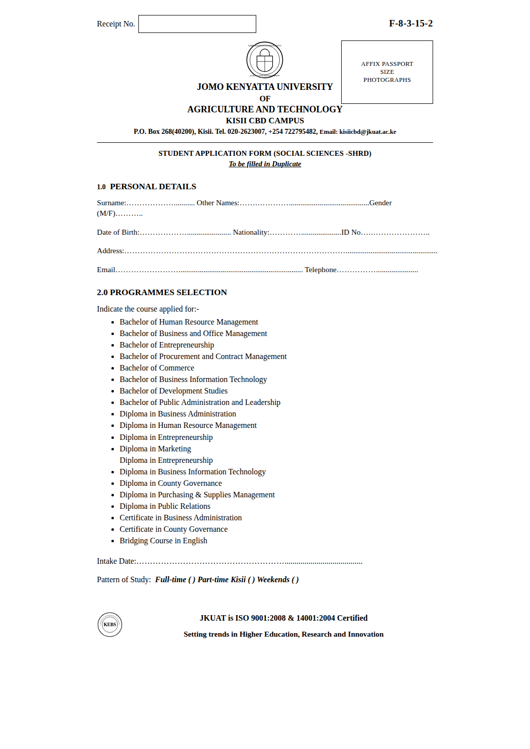Receipt No.
F-8-3-15-2
AFFIX PASSPORT
SIZE
PHOTOGRAPHS
JOMO KENYATTA UNIVERSITY SCIENCE FOR DEVELOPMENT
JOMO KENYATTA UNIVERSITY
OF
AGRICULTURE AND TECHNOLOGY
KISII CBD CAMPUS
P.O. Box 268(40200), Kisii. Tel. 020-2623007, +254 722795482, Email: kisiicbd@jkuat.ac.ke
STUDENT APPLICATION FORM (SOCIAL SCIENCES -SHRD)
To be filled in Duplicate
1.0 PERSONAL DETAILS
Surname:………………........... Other Names:…….…………..........................................Gender (M/F)………..
Date of Birth:………………....................... Nationality:………….....................ID No….…………………..
Address:…………………………………………………………………………................................................
Email……………………................................................................. Telephone……………......................
2.0 PROGRAMMES SELECTION
Indicate the course applied for:-
Bachelor of Human Resource Management
Bachelor of Business and Office Management
Bachelor of Entrepreneurship
Bachelor of Procurement and Contract Management
Bachelor of Commerce
Bachelor of Business Information Technology
Bachelor of Development Studies
Bachelor of Public Administration and Leadership
Diploma in Business Administration
Diploma in Human Resource Management
Diploma in Entrepreneurship
Diploma in Marketing
Diploma in Entrepreneurship
Diploma in Business Information Technology
Diploma in County Governance
Diploma in Purchasing & Supplies Management
Diploma in Public Relations
Certificate in Business Administration
Certificate in County Governance
Bridging Course in English
Intake Date:……………………………………………….......................................
Pattern of Study: Full-time ( ) Part-time Kisii ( ) Weekends ( )
KEBS
JKUAT is ISO 9001:2008 & 14001:2004 Certified
Setting trends in Higher Education, Research and Innovation